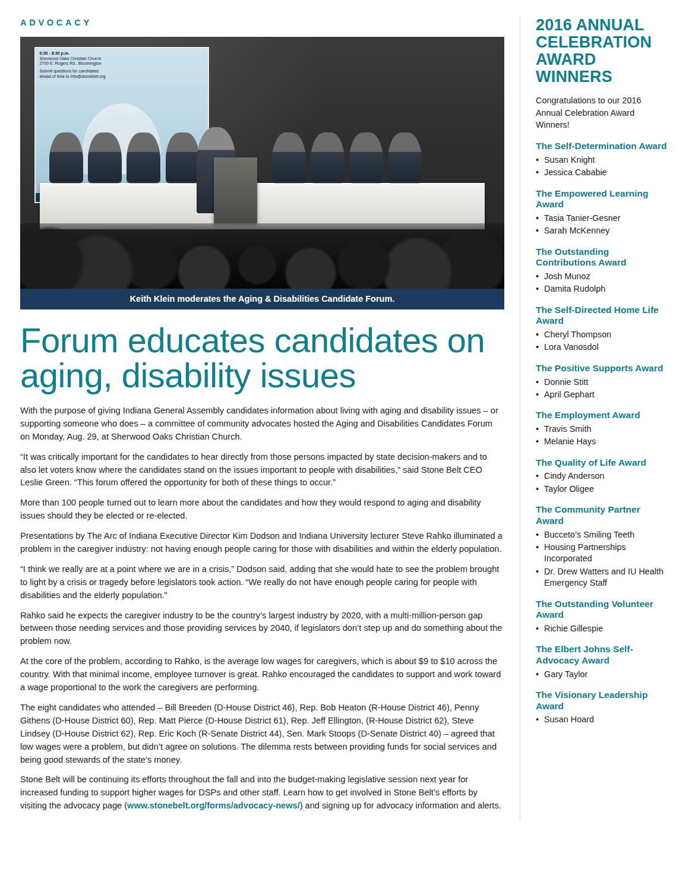Advocacy
6:30 - 8:30 p.m.
Sherwood Oaks Christian Church
2700 E. Rogers Rd., Bloomington
Submit questions for candidates
ahead of time to info@stonebelt.org
MAKE YOUR VOICE HEARD. BE AN ADVOCATE FOR OUR COMMUNITY.
Keith Klein moderates the Aging & Disabilities Candidate Forum.
Forum educates candidates on aging, disability issues
With the purpose of giving Indiana General Assembly candidates information about living with aging and disability issues – or supporting someone who does – a committee of community advocates hosted the Aging and Disabilities Candidates Forum on Monday, Aug. 29, at Sherwood Oaks Christian Church.
“It was critically important for the candidates to hear directly from those persons impacted by state decision-makers and to also let voters know where the candidates stand on the issues important to people with disabilities,” said Stone Belt CEO Leslie Green. “This forum offered the opportunity for both of these things to occur.”
More than 100 people turned out to learn more about the candidates and how they would respond to aging and disability issues should they be elected or re-elected.
Presentations by The Arc of Indiana Executive Director Kim Dodson and Indiana University lecturer Steve Rahko illuminated a problem in the caregiver industry: not having enough people caring for those with disabilities and within the elderly population.
“I think we really are at a point where we are in a crisis,” Dodson said, adding that she would hate to see the problem brought to light by a crisis or tragedy before legislators took action. “We really do not have enough people caring for people with disabilities and the elderly population.”
Rahko said he expects the caregiver industry to be the country’s largest industry by 2020, with a multi-million-person gap between those needing services and those providing services by 2040, if legislators don’t step up and do something about the problem now.
At the core of the problem, according to Rahko, is the average low wages for caregivers, which is about $9 to $10 across the country. With that minimal income, employee turnover is great. Rahko encouraged the candidates to support and work toward a wage proportional to the work the caregivers are performing.
The eight candidates who attended – Bill Breeden (D-House District 46), Rep. Bob Heaton (R-House District 46), Penny Githens (D-House District 60), Rep. Matt Pierce (D-House District 61), Rep. Jeff Ellington, (R-House District 62), Steve Lindsey (D-House District 62), Rep. Eric Koch (R-Senate District 44), Sen. Mark Stoops (D-Senate District 40) – agreed that low wages were a problem, but didn’t agree on solutions. The dilemma rests between providing funds for social services and being good stewards of the state’s money.
Stone Belt will be continuing its efforts throughout the fall and into the budget-making legislative session next year for increased funding to support higher wages for DSPs and other staff. Learn how to get involved in Stone Belt’s efforts by visiting the advocacy page (www.stonebelt.org/forms/advocacy-news/) and signing up for advocacy information and alerts.
2016 ANNUAL CELEBRATION AWARD WINNERS
Congratulations to our 2016 Annual Celebration Award Winners!
The Self-Determination Award
Susan Knight
Jessica Cababie
The Empowered Learning Award
Tasia Tanier-Gesner
Sarah McKenney
The Outstanding Contributions Award
Josh Munoz
Damita Rudolph
The Self-Directed Home Life Award
Cheryl Thompson
Lora Vanosdol
The Positive Supports Award
Donnie Stitt
April Gephart
The Employment Award
Travis Smith
Melanie Hays
The Quality of Life Award
Cindy Anderson
Taylor Oligee
The Community Partner Award
Bucceto’s Smiling Teeth
Housing Partnerships Incorporated
Dr. Drew Watters and IU Health Emergency Staff
The Outstanding Volunteer Award
Richie Gillespie
The Elbert Johns Self-Advocacy Award
Gary Taylor
The Visionary Leadership Award
Susan Hoard